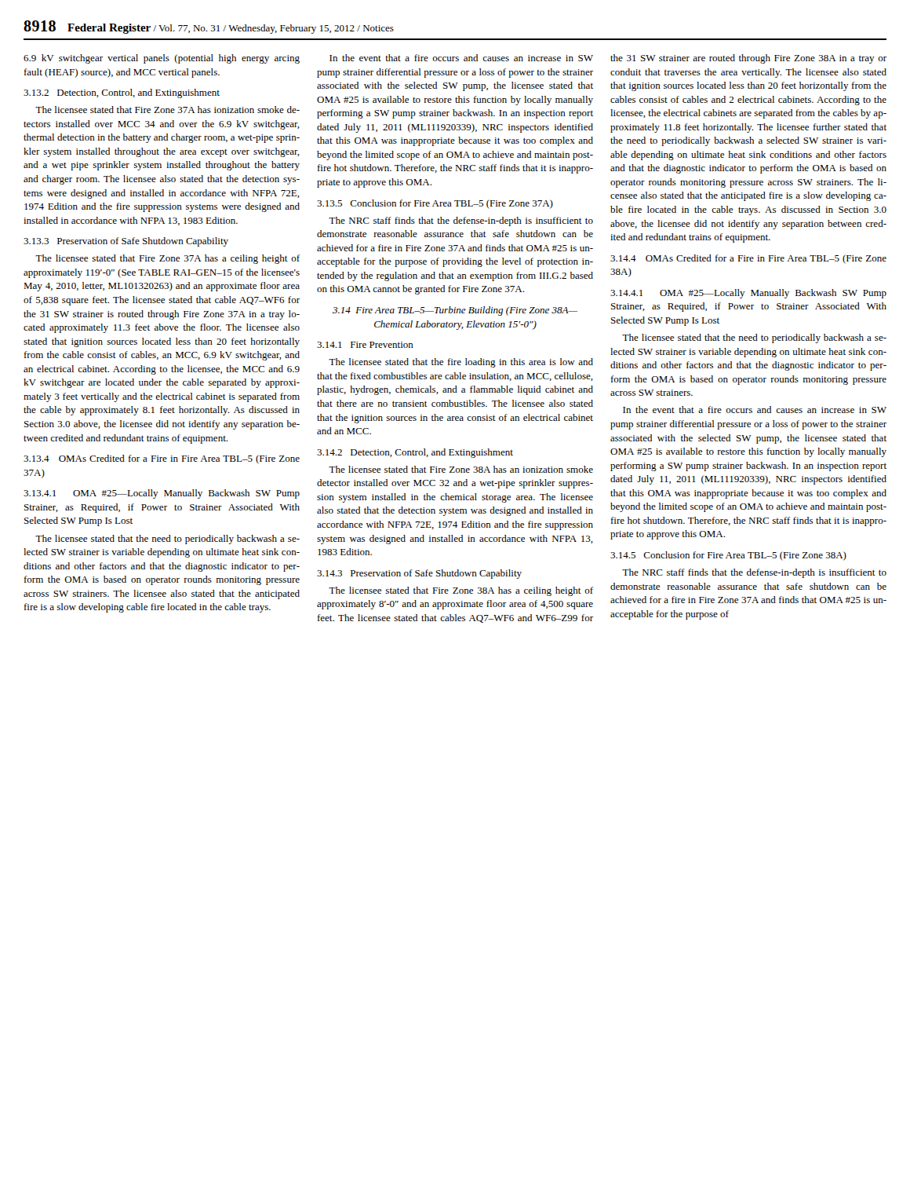8918
Federal Register / Vol. 77, No. 31 / Wednesday, February 15, 2012 / Notices
6.9 kV switchgear vertical panels (potential high energy arcing fault (HEAF) source), and MCC vertical panels.
3.13.2 Detection, Control, and Extinguishment
The licensee stated that Fire Zone 37A has ionization smoke detectors installed over MCC 34 and over the 6.9 kV switchgear, thermal detection in the battery and charger room, a wet-pipe sprinkler system installed throughout the area except over switchgear, and a wet pipe sprinkler system installed throughout the battery and charger room. The licensee also stated that the detection systems were designed and installed in accordance with NFPA 72E, 1974 Edition and the fire suppression systems were designed and installed in accordance with NFPA 13, 1983 Edition.
3.13.3 Preservation of Safe Shutdown Capability
The licensee stated that Fire Zone 37A has a ceiling height of approximately 119′-0″ (See TABLE RAI–GEN–15 of the licensee's May 4, 2010, letter, ML101320263) and an approximate floor area of 5,838 square feet. The licensee stated that cable AQ7–WF6 for the 31 SW strainer is routed through Fire Zone 37A in a tray located approximately 11.3 feet above the floor. The licensee also stated that ignition sources located less than 20 feet horizontally from the cable consist of cables, an MCC, 6.9 kV switchgear, and an electrical cabinet. According to the licensee, the MCC and 6.9 kV switchgear are located under the cable separated by approximately 3 feet vertically and the electrical cabinet is separated from the cable by approximately 8.1 feet horizontally. As discussed in Section 3.0 above, the licensee did not identify any separation between credited and redundant trains of equipment.
3.13.4 OMAs Credited for a Fire in Fire Area TBL–5 (Fire Zone 37A)
3.13.4.1 OMA #25—Locally Manually Backwash SW Pump Strainer, as Required, if Power to Strainer Associated With Selected SW Pump Is Lost
The licensee stated that the need to periodically backwash a selected SW strainer is variable depending on ultimate heat sink conditions and other factors and that the diagnostic indicator to perform the OMA is based on operator rounds monitoring pressure across SW strainers. The licensee also stated that the anticipated fire is a slow developing cable fire located in the cable trays.
In the event that a fire occurs and causes an increase in SW pump strainer differential pressure or a loss of power to the strainer associated with the selected SW pump, the licensee stated that OMA #25 is available to restore this function by locally manually performing a SW pump strainer backwash. In an inspection report dated July 11, 2011 (ML111920339), NRC inspectors identified that this OMA was inappropriate because it was too complex and beyond the limited scope of an OMA to achieve and maintain post-fire hot shutdown. Therefore, the NRC staff finds that it is inappropriate to approve this OMA.
3.13.5 Conclusion for Fire Area TBL–5 (Fire Zone 37A)
The NRC staff finds that the defense-in-depth is insufficient to demonstrate reasonable assurance that safe shutdown can be achieved for a fire in Fire Zone 37A and finds that OMA #25 is unacceptable for the purpose of providing the level of protection intended by the regulation and that an exemption from III.G.2 based on this OMA cannot be granted for Fire Zone 37A.
3.14 Fire Area TBL–5—Turbine Building (Fire Zone 38A—Chemical Laboratory, Elevation 15′-0″)
3.14.1 Fire Prevention
The licensee stated that the fire loading in this area is low and that the fixed combustibles are cable insulation, an MCC, cellulose, plastic, hydrogen, chemicals, and a flammable liquid cabinet and that there are no transient combustibles. The licensee also stated that the ignition sources in the area consist of an electrical cabinet and an MCC.
3.14.2 Detection, Control, and Extinguishment
The licensee stated that Fire Zone 38A has an ionization smoke detector installed over MCC 32 and a wet-pipe sprinkler suppression system installed in the chemical storage area. The licensee also stated that the detection system was designed and installed in accordance with NFPA 72E, 1974 Edition and the fire suppression system was designed and installed in accordance with NFPA 13, 1983 Edition.
3.14.3 Preservation of Safe Shutdown Capability
The licensee stated that Fire Zone 38A has a ceiling height of approximately 8′-0″ and an approximate floor area of 4,500 square feet. The licensee stated that cables AQ7–WF6 and WF6–Z99 for the 31 SW strainer are routed through Fire Zone 38A in a tray or conduit that traverses the area vertically. The licensee also stated that ignition sources located less than 20 feet horizontally from the cables consist of cables and 2 electrical cabinets. According to the licensee, the electrical cabinets are separated from the cables by approximately 11.8 feet horizontally. The licensee further stated that the need to periodically backwash a selected SW strainer is variable depending on ultimate heat sink conditions and other factors and that the diagnostic indicator to perform the OMA is based on operator rounds monitoring pressure across SW strainers. The licensee also stated that the anticipated fire is a slow developing cable fire located in the cable trays. As discussed in Section 3.0 above, the licensee did not identify any separation between credited and redundant trains of equipment.
3.14.4 OMAs Credited for a Fire in Fire Area TBL–5 (Fire Zone 38A)
3.14.4.1 OMA #25—Locally Manually Backwash SW Pump Strainer, as Required, if Power to Strainer Associated With Selected SW Pump Is Lost
The licensee stated that the need to periodically backwash a selected SW strainer is variable depending on ultimate heat sink conditions and other factors and that the diagnostic indicator to perform the OMA is based on operator rounds monitoring pressure across SW strainers.
In the event that a fire occurs and causes an increase in SW pump strainer differential pressure or a loss of power to the strainer associated with the selected SW pump, the licensee stated that OMA #25 is available to restore this function by locally manually performing a SW pump strainer backwash. In an inspection report dated July 11, 2011 (ML111920339), NRC inspectors identified that this OMA was inappropriate because it was too complex and beyond the limited scope of an OMA to achieve and maintain post-fire hot shutdown. Therefore, the NRC staff finds that it is inappropriate to approve this OMA.
3.14.5 Conclusion for Fire Area TBL–5 (Fire Zone 38A)
The NRC staff finds that the defense-in-depth is insufficient to demonstrate reasonable assurance that safe shutdown can be achieved for a fire in Fire Zone 37A and finds that OMA #25 is unacceptable for the purpose of